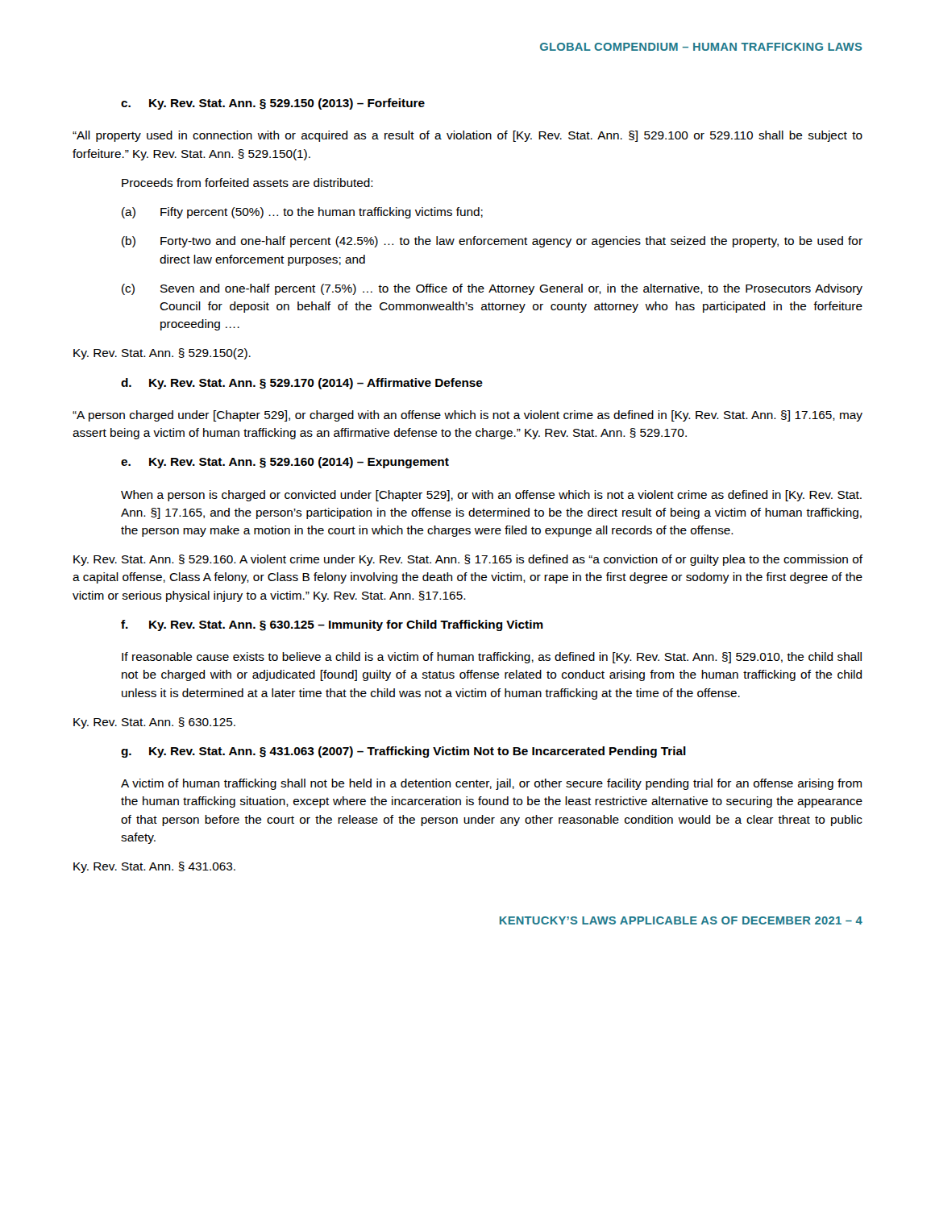GLOBAL COMPENDIUM – HUMAN TRAFFICKING LAWS
c. Ky. Rev. Stat. Ann. § 529.150 (2013) – Forfeiture
“All property used in connection with or acquired as a result of a violation of [Ky. Rev. Stat. Ann. §] 529.100 or 529.110 shall be subject to forfeiture.” Ky. Rev. Stat. Ann. § 529.150(1).
Proceeds from forfeited assets are distributed:
(a) Fifty percent (50%) … to the human trafficking victims fund;
(b) Forty-two and one-half percent (42.5%) … to the law enforcement agency or agencies that seized the property, to be used for direct law enforcement purposes; and
(c) Seven and one-half percent (7.5%) … to the Office of the Attorney General or, in the alternative, to the Prosecutors Advisory Council for deposit on behalf of the Commonwealth’s attorney or county attorney who has participated in the forfeiture proceeding ….
Ky. Rev. Stat. Ann. § 529.150(2).
d. Ky. Rev. Stat. Ann. § 529.170 (2014) – Affirmative Defense
“A person charged under [Chapter 529], or charged with an offense which is not a violent crime as defined in [Ky. Rev. Stat. Ann. §] 17.165, may assert being a victim of human trafficking as an affirmative defense to the charge.” Ky. Rev. Stat. Ann. § 529.170.
e. Ky. Rev. Stat. Ann. § 529.160 (2014) – Expungement
When a person is charged or convicted under [Chapter 529], or with an offense which is not a violent crime as defined in [Ky. Rev. Stat. Ann. §] 17.165, and the person’s participation in the offense is determined to be the direct result of being a victim of human trafficking, the person may make a motion in the court in which the charges were filed to expunge all records of the offense.
Ky. Rev. Stat. Ann. § 529.160. A violent crime under Ky. Rev. Stat. Ann. § 17.165 is defined as “a conviction of or guilty plea to the commission of a capital offense, Class A felony, or Class B felony involving the death of the victim, or rape in the first degree or sodomy in the first degree of the victim or serious physical injury to a victim.” Ky. Rev. Stat. Ann. §17.165.
f. Ky. Rev. Stat. Ann. § 630.125 – Immunity for Child Trafficking Victim
If reasonable cause exists to believe a child is a victim of human trafficking, as defined in [Ky. Rev. Stat. Ann. §] 529.010, the child shall not be charged with or adjudicated [found] guilty of a status offense related to conduct arising from the human trafficking of the child unless it is determined at a later time that the child was not a victim of human trafficking at the time of the offense.
Ky. Rev. Stat. Ann. § 630.125.
g. Ky. Rev. Stat. Ann. § 431.063 (2007) – Trafficking Victim Not to Be Incarcerated Pending Trial
A victim of human trafficking shall not be held in a detention center, jail, or other secure facility pending trial for an offense arising from the human trafficking situation, except where the incarceration is found to be the least restrictive alternative to securing the appearance of that person before the court or the release of the person under any other reasonable condition would be a clear threat to public safety.
Ky. Rev. Stat. Ann. § 431.063.
KENTUCKY’S LAWS APPLICABLE AS OF DECEMBER 2021 – 4